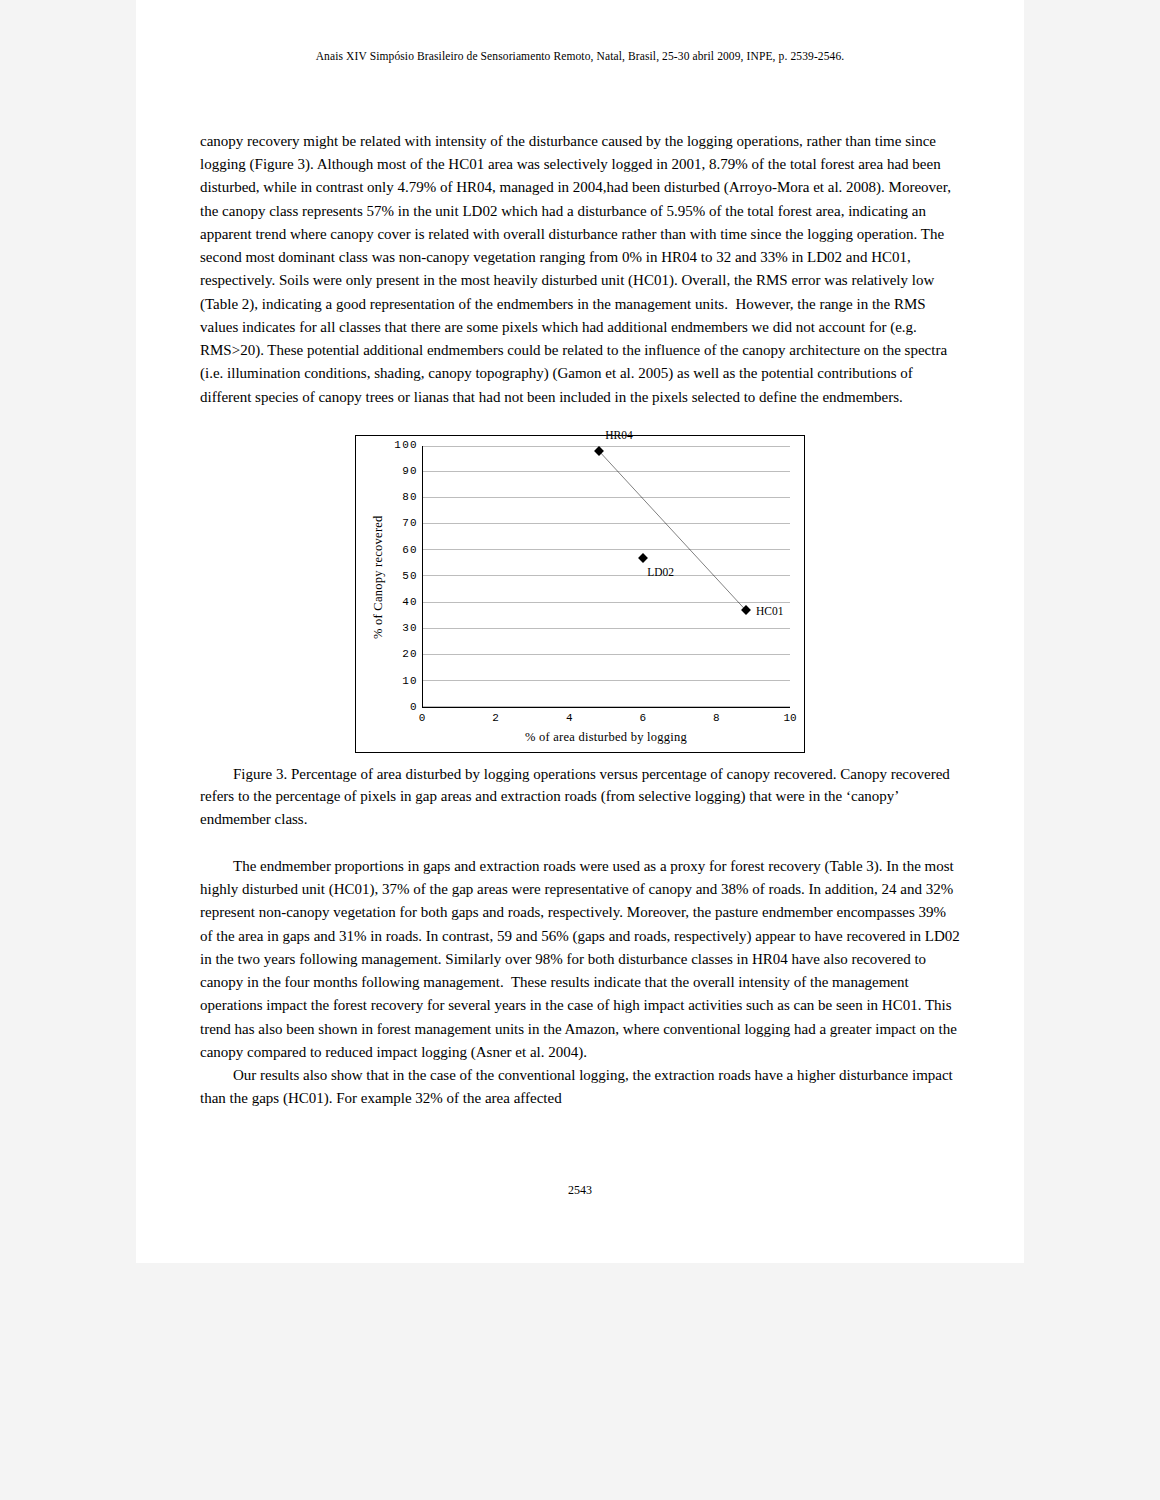Anais XIV Simpósio Brasileiro de Sensoriamento Remoto, Natal, Brasil, 25-30 abril 2009, INPE, p. 2539-2546.
canopy recovery might be related with intensity of the disturbance caused by the logging operations, rather than time since logging (Figure 3). Although most of the HC01 area was selectively logged in 2001, 8.79% of the total forest area had been disturbed, while in contrast only 4.79% of HR04, managed in 2004,had been disturbed (Arroyo-Mora et al. 2008). Moreover, the canopy class represents 57% in the unit LD02 which had a disturbance of 5.95% of the total forest area, indicating an apparent trend where canopy cover is related with overall disturbance rather than with time since the logging operation. The second most dominant class was non-canopy vegetation ranging from 0% in HR04 to 32 and 33% in LD02 and HC01, respectively. Soils were only present in the most heavily disturbed unit (HC01). Overall, the RMS error was relatively low (Table 2), indicating a good representation of the endmembers in the management units. However, the range in the RMS values indicates for all classes that there are some pixels which had additional endmembers we did not account for (e.g. RMS>20). These potential additional endmembers could be related to the influence of the canopy architecture on the spectra (i.e. illumination conditions, shading, canopy topography) (Gamon et al. 2005) as well as the potential contributions of different species of canopy trees or lianas that had not been included in the pixels selected to define the endmembers.
% of Canopy recovered
100 90 80 70 60 50 40 30 20 10 0
HR04
LD02
HC01
0 2 4 6 8 10
% of area disturbed by logging
Figure 3. Percentage of area disturbed by logging operations versus percentage of canopy recovered. Canopy recovered refers to the percentage of pixels in gap areas and extraction roads (from selective logging) that were in the ‘canopy’ endmember class.
The endmember proportions in gaps and extraction roads were used as a proxy for forest recovery (Table 3). In the most highly disturbed unit (HC01), 37% of the gap areas were representative of canopy and 38% of roads. In addition, 24 and 32% represent non-canopy vegetation for both gaps and roads, respectively. Moreover, the pasture endmember encompasses 39% of the area in gaps and 31% in roads. In contrast, 59 and 56% (gaps and roads, respectively) appear to have recovered in LD02 in the two years following management. Similarly over 98% for both disturbance classes in HR04 have also recovered to canopy in the four months following management. These results indicate that the overall intensity of the management operations impact the forest recovery for several years in the case of high impact activities such as can be seen in HC01. This trend has also been shown in forest management units in the Amazon, where conventional logging had a greater impact on the canopy compared to reduced impact logging (Asner et al. 2004).
Our results also show that in the case of the conventional logging, the extraction roads have a higher disturbance impact than the gaps (HC01). For example 32% of the area affected
2543